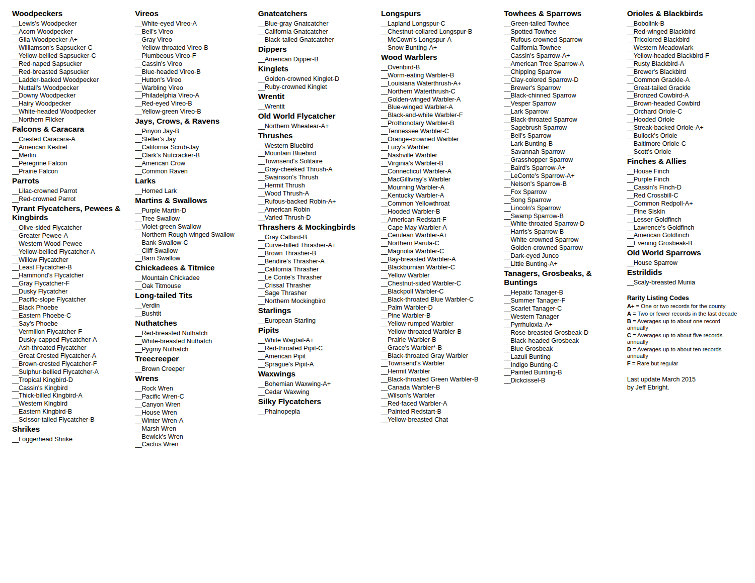Woodpeckers
Lewis's Woodpecker
Acorn Woodpecker
Gila Woodpecker-A+
Williamson's Sapsucker-C
Yellow-bellied Sapsucker-C
Red-naped Sapsucker
Red-breasted Sapsucker
Ladder-backed Woodpecker
Nuttall's Woodpecker
Downy Woodpecker
Hairy Woodpecker
White-headed Woodpecker
Northern Flicker
Falcons & Caracara
Crested Caracara-A
American Kestrel
Merlin
Peregrine Falcon
Prairie Falcon
Parrots
Lilac-crowned Parrot
Red-crowned Parrot
Tyrant Flycatchers, Pewees & Kingbirds
Olive-sided Flycatcher
Greater Pewee-A
Western Wood-Pewee
Yellow-bellied Flycatcher-A
Willow Flycatcher
Least Flycatcher-B
Hammond's Flycatcher
Gray Flycatcher-F
Dusky Flycatcher
Pacific-slope Flycatcher
Black Phoebe
Eastern Phoebe-C
Say's Phoebe
Vermilion Flycatcher-F
Dusky-capped Flycatcher-A
Ash-throated Flycatcher
Great Crested Flycatcher-A
Brown-crested Flycatcher-F
Sulphur-bellied Flycatcher-A
Tropical Kingbird-D
Cassin's Kingbird
Thick-billed Kingbird-A
Western Kingbird
Eastern Kingbird-B
Scissor-tailed Flycatcher-B
Shrikes
Loggerhead Shrike
Vireos
White-eyed Vireo-A
Bell's Vireo
Gray Vireo
Yellow-throated Vireo-B
Plumbeous Vireo-F
Cassin's Vireo
Blue-headed Vireo-B
Hutton's Vireo
Warbling Vireo
Philadelphia Vireo-A
Red-eyed Vireo-B
Yellow-green Vireo-B
Jays, Crows, & Ravens
Pinyon Jay-B
Steller's Jay
California Scrub-Jay
Clark's Nutcracker-B
American Crow
Common Raven
Larks
Horned Lark
Martins & Swallows
Purple Martin-D
Tree Swallow
Violet-green Swallow
Northern Rough-winged Swallow
Bank Swallow-C
Cliff Swallow
Barn Swallow
Chickadees & Titmice
Mountain Chickadee
Oak Titmouse
Long-tailed Tits
Verdin
Bushtit
Nuthatches
Red-breasted Nuthatch
White-breasted Nuthatch
Pygmy Nuthatch
Treecreeper
Brown Creeper
Wrens
Rock Wren
Pacific Wren-C
Canyon Wren
House Wren
Winter Wren-A
Marsh Wren
Bewick's Wren
Cactus Wren
Gnatcatchers
Blue-gray Gnatcatcher
California Gnatcatcher
Black-tailed Gnatcatcher
Dippers
American Dipper-B
Kinglets
Golden-crowned Kinglet-D
Ruby-crowned Kinglet
Wrentit
Wrentit
Old World Flycatcher
Northern Wheatear-A+
Thrushes
Western Bluebird
Mountain Bluebird
Townsend's Solitaire
Gray-cheeked Thrush-A
Swainson's Thrush
Hermit Thrush
Wood Thrush-A
Rufous-backed Robin-A+
American Robin
Varied Thrush-D
Thrashers & Mockingbirds
Gray Catbird-B
Curve-billed Thrasher-A+
Brown Thrasher-B
Bendire's Thrasher-A
California Thrasher
Le Conte's Thrasher
Crissal Thrasher
Sage Thrasher
Northern Mockingbird
Starlings
European Starling
Pipits
White Wagtail-A+
Red-throated Pipit-C
American Pipit
Sprague's Pipit-A
Waxwings
Bohemian Waxwing-A+
Cedar Waxwing
Silky Flycatchers
Phainopepla
Longspurs
Lapland Longspur-C
Chestnut-collared Longspur-B
McCown's Longspur-A
Snow Bunting-A+
Wood Warblers
Ovenbird-B
Worm-eating Warbler-B
Louisiana Waterthrush-A+
Northern Waterthrush-C
Golden-winged Warbler-A
Blue-winged Warbler-A
Black-and-white Warbler-F
Prothonotary Warbler-B
Tennessee Warbler-C
Orange-crowned Warbler
Lucy's Warbler
Nashville Warbler
Virginia's Warbler-B
Connecticut Warbler-A
MacGillivray's Warbler
Mourning Warbler-A
Kentucky Warbler-A
Common Yellowthroat
Hooded Warbler-B
American Redstart-F
Cape May Warbler-A
Cerulean Warbler-A+
Northern Parula-C
Magnolia Warbler-C
Bay-breasted Warbler-A
Blackburnian Warbler-C
Yellow Warbler
Chestnut-sided Warbler-C
Blackpoll Warbler-C
Black-throated Blue Warbler-C
Palm Warbler-D
Pine Warbler-B
Yellow-rumped Warbler
Yellow-throated Warbler-B
Prairie Warbler-B
Grace's Warbler*-B
Black-throated Gray Warbler
Townsend's Warbler
Hermit Warbler
Black-throated Green Warbler-B
Canada Warbler-B
Wilson's Warbler
Red-faced Warbler-A
Painted Redstart-B
Yellow-breasted Chat
Towhees & Sparrows
Green-tailed Towhee
Spotted Towhee
Rufous-crowned Sparrow
California Towhee
Cassin's Sparrow-A+
American Tree Sparrow-A
Chipping Sparrow
Clay-colored Sparrow-D
Brewer's Sparrow
Black-chinned Sparrow
Vesper Sparrow
Lark Sparrow
Black-throated Sparrow
Sagebrush Sparrow
Bell's Sparrow
Lark Bunting-B
Savannah Sparrow
Grasshopper Sparrow
Baird's Sparrow-A+
LeConte's Sparrow-A+
Nelson's Sparrow-B
Fox Sparrow
Song Sparrow
Lincoln's Sparrow
Swamp Sparrow-B
White-throated Sparrow-D
Harris's Sparrow-B
White-crowned Sparrow
Golden-crowned Sparrow
Dark-eyed Junco
Little Bunting-A+
Tanagers, Grosbeaks, & Buntings
Hepatic Tanager-B
Summer Tanager-F
Scarlet Tanager-C
Western Tanager
Pyrrhuloxia-A+
Rose-breasted Grosbeak-D
Black-headed Grosbeak
Blue Grosbeak
Lazuli Bunting
Indigo Bunting-C
Painted Bunting-B
Dickcissel-B
Orioles & Blackbirds
Bobolink-B
Red-winged Blackbird
Tricolored Blackbird
Western Meadowlark
Yellow-headed Blackbird-F
Rusty Blackbird-A
Brewer's Blackbird
Common Grackle-A
Great-tailed Grackle
Bronzed Cowbird-A
Brown-headed Cowbird
Orchard Oriole-C
Hooded Oriole
Streak-backed Oriole-A+
Bullock's Oriole
Baltimore Oriole-C
Scott's Oriole
Finches & Allies
House Finch
Purple Finch
Cassin's Finch-D
Red Crossbill-C
Common Redpoll-A+
Pine Siskin
Lesser Goldfinch
Lawrence's Goldfinch
American Goldfinch
Evening Grosbeak-B
Old World Sparrows
House Sparrow
Estrildids
Scaly-breasted Munia
Rarity Listing Codes
A+ = One or two records for the county
A = Two or fewer records in the last decade
B = Averages up to about one record annually
C = Averages up to about five records annually
D = Averages up to about ten records annually
F = Rare but regular
Last update March 2015
by Jeff Ebright.